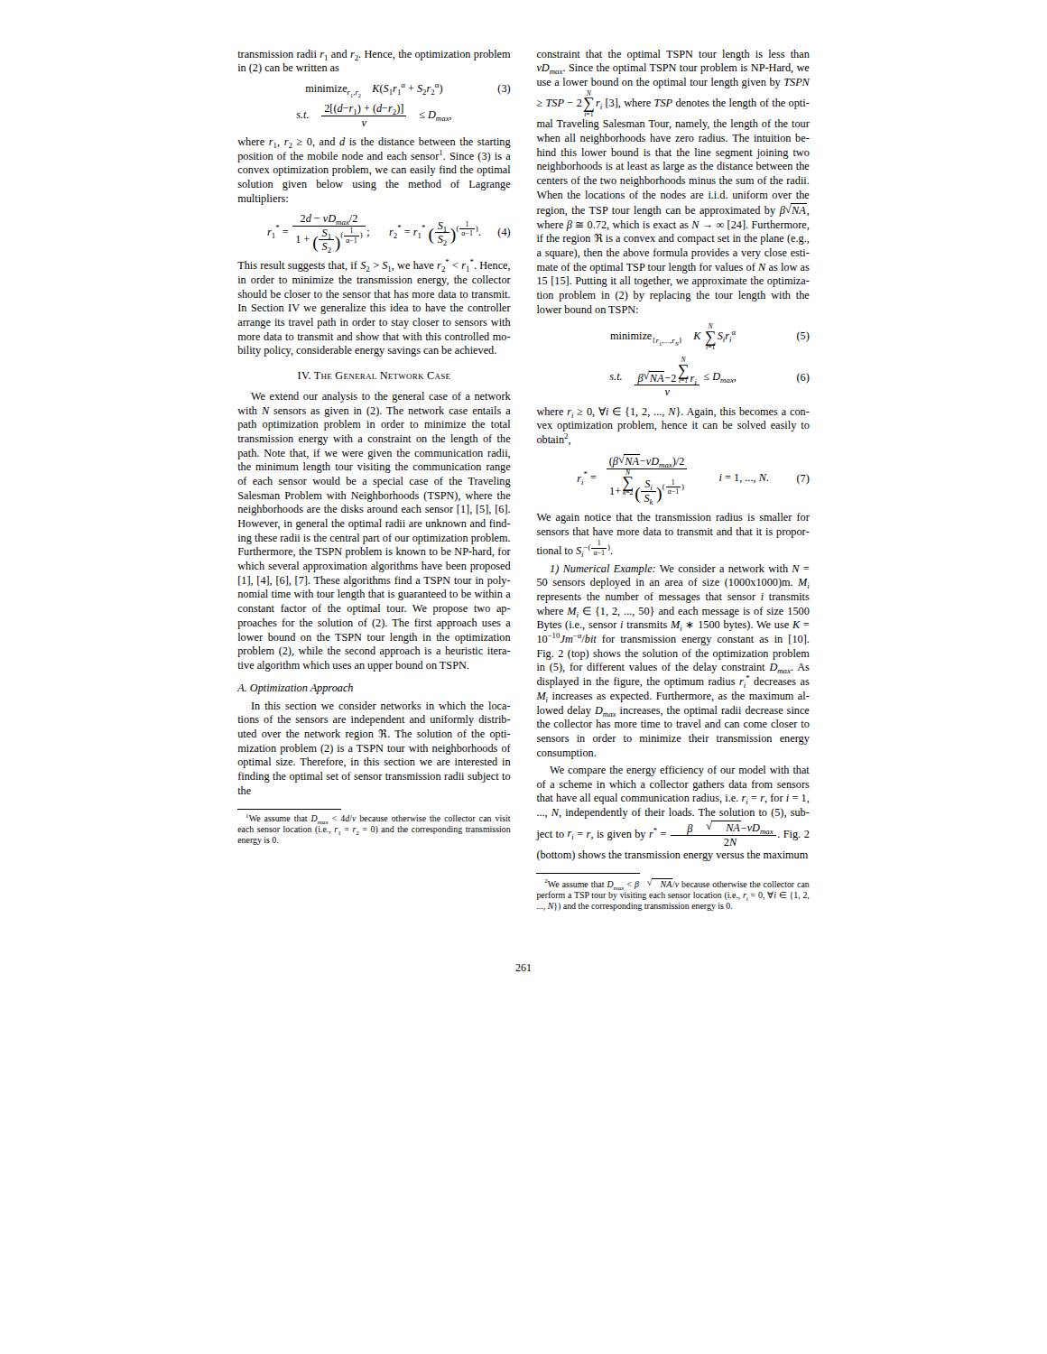transmission radii r1 and r2. Hence, the optimization problem in (2) can be written as
minimizer1,r2 K(S1r1α + S2r2α)
(3)
s.t. 2[(d−r1) + (d−r2)] v ≤ Dmax,
where r1, r2 ≥ 0, and d is the distance between the starting position of the mobile node and each sensor1. Since (3) is a convex optimization problem, we can easily find the optimal solution given below using the method of Lagrange multipliers:
r1* = 2d − vDmax/2 1 + (S1 S2)(1 α−1) ; r2* = r1* (S1 S2)(1 α−1).
(4)
This result suggests that, if S2 > S1, we have r2* < r1*. Hence, in order to minimize the transmission energy, the collector should be closer to the sensor that has more data to transmit. In Section IV we generalize this idea to have the controller arrange its travel path in order to stay closer to sensors with more data to transmit and show that with this controlled mobility policy, considerable energy savings can be achieved.
IV. The General Network Case
We extend our analysis to the general case of a network with N sensors as given in (2). The network case entails a path optimization problem in order to minimize the total transmission energy with a constraint on the length of the path. Note that, if we were given the communication radii, the minimum length tour visiting the communication range of each sensor would be a special case of the Traveling Salesman Problem with Neighborhoods (TSPN), where the neighborhoods are the disks around each sensor [1], [5], [6]. However, in general the optimal radii are unknown and finding these radii is the central part of our optimization problem. Furthermore, the TSPN problem is known to be NP-hard, for which several approximation algorithms have been proposed [1], [4], [6], [7]. These algorithms find a TSPN tour in polynomial time with tour length that is guaranteed to be within a constant factor of the optimal tour. We propose two approaches for the solution of (2). The first approach uses a lower bound on the TSPN tour length in the optimization problem (2), while the second approach is a heuristic iterative algorithm which uses an upper bound on TSPN.
A. Optimization Approach
In this section we consider networks in which the locations of the sensors are independent and uniformly distributed over the network region ℜ. The solution of the optimization problem (2) is a TSPN tour with neighborhoods of optimal size. Therefore, in this section we are interested in finding the optimal set of sensor transmission radii subject to the
1We assume that Dmax < 4d/v because otherwise the collector can visit each sensor location (i.e., r1 = r2 = 0) and the corresponding transmission energy is 0.
constraint that the optimal TSPN tour length is less than vDmax. Since the optimal TSPN tour problem is NP-Hard, we use a lower bound on the optimal tour length given by TSPN ≥ TSP − 2N∑i=1 ri [3], where TSP denotes the length of the optimal Traveling Salesman Tour, namely, the length of the tour when all neighborhoods have zero radius. The intuition behind this lower bound is that the line segment joining two neighborhoods is at least as large as the distance between the centers of the two neighborhoods minus the sum of the radii. When the locations of the nodes are i.i.d. uniform over the region, the TSP tour length can be approximated by βNA, where β ≅ 0.72, which is exact as N → ∞ [24]. Furthermore, if the region ℜ is a convex and compact set in the plane (e.g., a square), then the above formula provides a very close estimate of the optimal TSP tour length for values of N as low as 15 [15]. Putting it all together, we approximate the optimization problem in (2) by replacing the tour length with the lower bound on TSPN:
minimize{r1,...,rN} K N∑i=1 Siriα
(5)
s.t. βNA−2N∑i=1 ri v ≤ Dmax,
(6)
where ri ≥ 0, ∀i ∈ {1, 2, ..., N}. Again, this becomes a convex optimization problem, hence it can be solved easily to obtain2,
ri* = (βNA−vDmax)/2 1+N∑k=2(Si Sk)(1 α−1) i = 1, ..., N.
(7)
We again notice that the transmission radius is smaller for sensors that have more data to transmit and that it is proportional to Si−(1 α−1).
1) Numerical Example: We consider a network with N = 50 sensors deployed in an area of size (1000x1000)m. Mi represents the number of messages that sensor i transmits where Mi ∈ {1, 2, ..., 50} and each message is of size 1500 Bytes (i.e., sensor i transmits Mi ∗ 1500 bytes). We use K = 10−10Jm−α/bit for transmission energy constant as in [10]. Fig. 2 (top) shows the solution of the optimization problem in (5), for different values of the delay constraint Dmax. As displayed in the figure, the optimum radius ri* decreases as Mi increases as expected. Furthermore, as the maximum allowed delay Dmax increases, the optimal radii decrease since the collector has more time to travel and can come closer to sensors in order to minimize their transmission energy consumption.
We compare the energy efficiency of our model with that of a scheme in which a collector gathers data from sensors that have all equal communication radius, i.e. ri = r, for i = 1, ..., N, independently of their loads. The solution to (5), subject to ri = r, is given by r* = βNA−vDmax 2N. Fig. 2 (bottom) shows the transmission energy versus the maximum
2We assume that Dmax < βNA/v because otherwise the collector can perform a TSP tour by visiting each sensor location (i.e., ri = 0, ∀i ∈ {1, 2, ..., N}) and the corresponding transmission energy is 0.
261